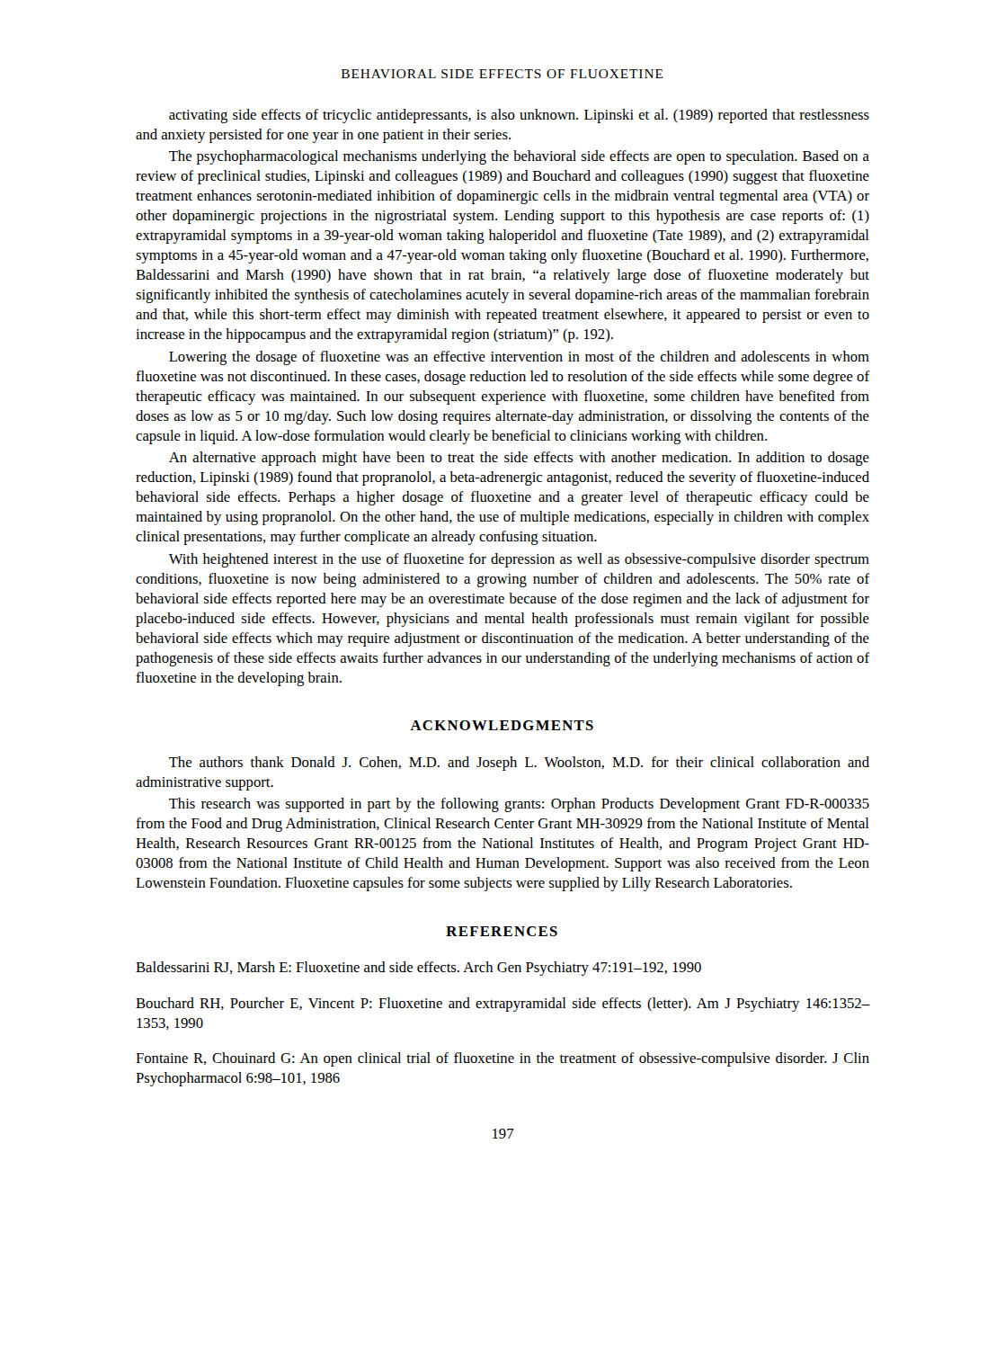BEHAVIORAL SIDE EFFECTS OF FLUOXETINE
activating side effects of tricyclic antidepressants, is also unknown. Lipinski et al. (1989) reported that restlessness and anxiety persisted for one year in one patient in their series.
The psychopharmacological mechanisms underlying the behavioral side effects are open to speculation. Based on a review of preclinical studies, Lipinski and colleagues (1989) and Bouchard and colleagues (1990) suggest that fluoxetine treatment enhances serotonin-mediated inhibition of dopaminergic cells in the midbrain ventral tegmental area (VTA) or other dopaminergic projections in the nigrostriatal system. Lending support to this hypothesis are case reports of: (1) extrapyramidal symptoms in a 39-year-old woman taking haloperidol and fluoxetine (Tate 1989), and (2) extrapyramidal symptoms in a 45-year-old woman and a 47-year-old woman taking only fluoxetine (Bouchard et al. 1990). Furthermore, Baldessarini and Marsh (1990) have shown that in rat brain, “a relatively large dose of fluoxetine moderately but significantly inhibited the synthesis of catecholamines acutely in several dopamine-rich areas of the mammalian forebrain and that, while this short-term effect may diminish with repeated treatment elsewhere, it appeared to persist or even to increase in the hippocampus and the extrapyramidal region (striatum)” (p. 192).
Lowering the dosage of fluoxetine was an effective intervention in most of the children and adolescents in whom fluoxetine was not discontinued. In these cases, dosage reduction led to resolution of the side effects while some degree of therapeutic efficacy was maintained. In our subsequent experience with fluoxetine, some children have benefited from doses as low as 5 or 10 mg/day. Such low dosing requires alternate-day administration, or dissolving the contents of the capsule in liquid. A low-dose formulation would clearly be beneficial to clinicians working with children.
An alternative approach might have been to treat the side effects with another medication. In addition to dosage reduction, Lipinski (1989) found that propranolol, a beta-adrenergic antagonist, reduced the severity of fluoxetine-induced behavioral side effects. Perhaps a higher dosage of fluoxetine and a greater level of therapeutic efficacy could be maintained by using propranolol. On the other hand, the use of multiple medications, especially in children with complex clinical presentations, may further complicate an already confusing situation.
With heightened interest in the use of fluoxetine for depression as well as obsessive-compulsive disorder spectrum conditions, fluoxetine is now being administered to a growing number of children and adolescents. The 50% rate of behavioral side effects reported here may be an overestimate because of the dose regimen and the lack of adjustment for placebo-induced side effects. However, physicians and mental health professionals must remain vigilant for possible behavioral side effects which may require adjustment or discontinuation of the medication. A better understanding of the pathogenesis of these side effects awaits further advances in our understanding of the underlying mechanisms of action of fluoxetine in the developing brain.
ACKNOWLEDGMENTS
The authors thank Donald J. Cohen, M.D. and Joseph L. Woolston, M.D. for their clinical collaboration and administrative support.
This research was supported in part by the following grants: Orphan Products Development Grant FD-R-000335 from the Food and Drug Administration, Clinical Research Center Grant MH-30929 from the National Institute of Mental Health, Research Resources Grant RR-00125 from the National Institutes of Health, and Program Project Grant HD-03008 from the National Institute of Child Health and Human Development. Support was also received from the Leon Lowenstein Foundation. Fluoxetine capsules for some subjects were supplied by Lilly Research Laboratories.
REFERENCES
Baldessarini RJ, Marsh E: Fluoxetine and side effects. Arch Gen Psychiatry 47:191–192, 1990
Bouchard RH, Pourcher E, Vincent P: Fluoxetine and extrapyramidal side effects (letter). Am J Psychiatry 146:1352–1353, 1990
Fontaine R, Chouinard G: An open clinical trial of fluoxetine in the treatment of obsessive-compulsive disorder. J Clin Psychopharmacol 6:98–101, 1986
197